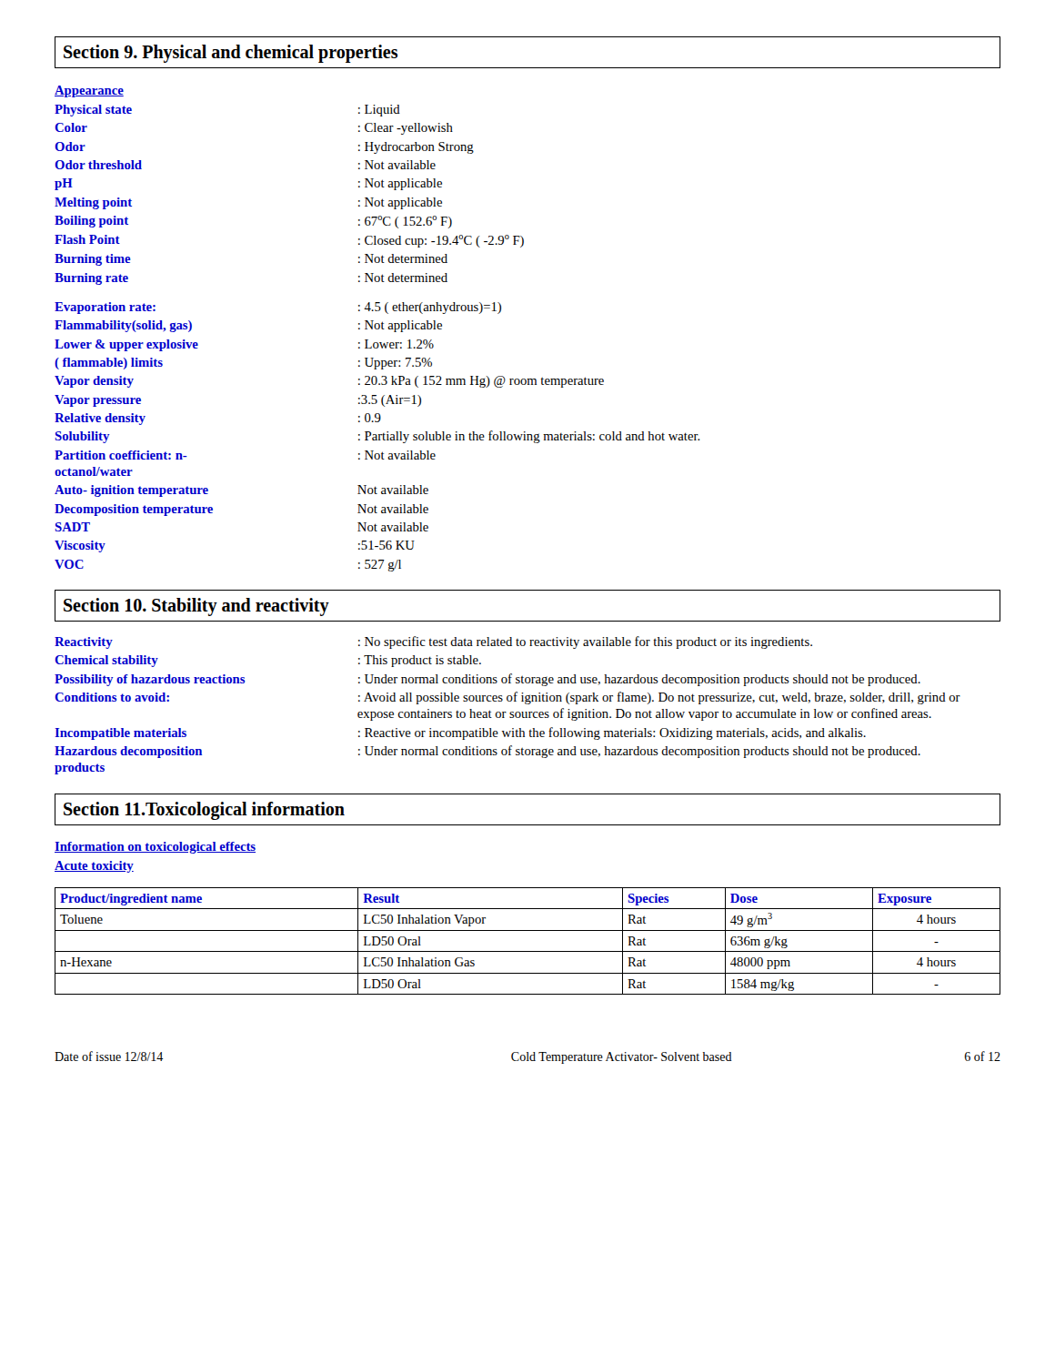Section 9. Physical and chemical properties
Appearance
| Physical state | : Liquid |
| Color | : Clear -yellowish |
| Odor | : Hydrocarbon Strong |
| Odor threshold | : Not available |
| pH | : Not applicable |
| Melting point | : Not applicable |
| Boiling point | : 67 o C ( 152.6 o F) |
| Flash Point | : Closed cup: -19.4 o C ( -2.9 o F) |
| Burning time | : Not determined |
| Burning rate | : Not determined |
| Evaporation rate: | : 4.5 ( ether(anhydrous)=1) |
| Flammability(solid, gas) | : Not applicable |
| Lower & upper explosive | : Lower: 1.2% |
| ( flammable) limits | : Upper: 7.5% |
| Vapor density | : 20.3 kPa ( 152 mm Hg) @ room temperature |
| Vapor pressure | :3.5 (Air=1) |
| Relative density | : 0.9 |
| Solubility | : Partially soluble in the following materials: cold and hot water. |
| Partition coefficient: n- octanol/water | : Not available |
| Auto- ignition temperature | Not available |
| Decomposition temperature | Not available |
| SADT | Not available |
| Viscosity | :51-56 KU |
| VOC | : 527 g/l |
Section 10. Stability and reactivity
| Reactivity | : No specific test data related to reactivity available for this product or its ingredients. |
| Chemical stability | : This product is stable. |
| Possibility of hazardous reactions | : Under normal conditions of storage and use, hazardous decomposition products should not be produced. |
| Conditions to avoid: | : Avoid all possible sources of ignition (spark or flame). Do not pressurize, cut, weld, braze, solder, drill, grind or expose containers to heat or sources of ignition. Do not allow vapor to accumulate in low or confined areas. |
| Incompatible materials | : Reactive or incompatible with the following materials: Oxidizing materials, acids, and alkalis. |
| Hazardous decomposition products | : Under normal conditions of storage and use, hazardous decomposition products should not be produced. |
Section 11.Toxicological information
Information on toxicological effects
Acute toxicity
| Product/ingredient name | Result | Species | Dose | Exposure |
| --- | --- | --- | --- | --- |
| Toluene | LC50 Inhalation Vapor | Rat | 49 g/m 3 | 4 hours |
| | LD50 Oral | Rat | 636m g/kg | - |
| n-Hexane | LC50 Inhalation Gas | Rat | 48000 ppm | 4 hours |
| | LD50 Oral | Rat | 1584 mg/kg | - |
| Date of issue 12/8/14 | Cold Temperature Activator- Solvent based | 6 of 12 |